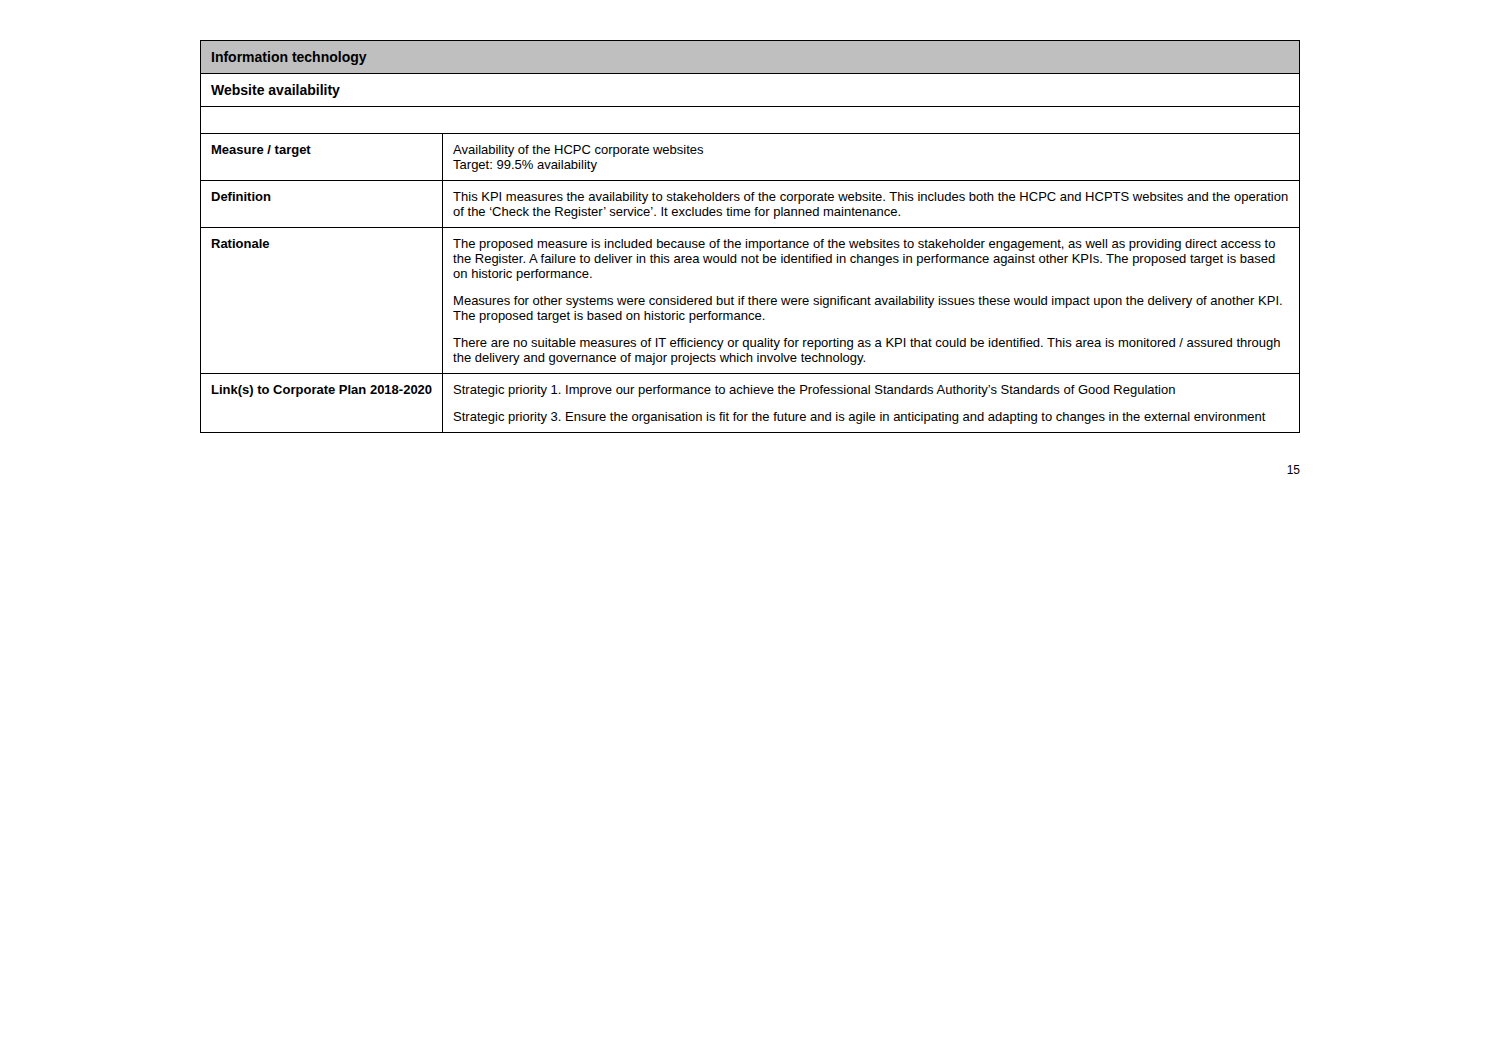| Information technology |
| Website availability |
| Measure / target | Availability of the HCPC corporate websites Target: 99.5% availability |
| Definition | This KPI measures the availability to stakeholders of the corporate website. This includes both the HCPC and HCPTS websites and the operation of the ‘Check the Register’ service’. It excludes time for planned maintenance. |
| Rationale | The proposed measure is included because of the importance of the websites to stakeholder engagement, as well as providing direct access to the Register. A failure to deliver in this area would not be identified in changes in performance against other KPIs. The proposed target is based on historic performance. Measures for other systems were considered but if there were significant availability issues these would impact upon the delivery of another KPI. The proposed target is based on historic performance. There are no suitable measures of IT efficiency or quality for reporting as a KPI that could be identified. This area is monitored / assured through the delivery and governance of major projects which involve technology. |
| Link(s) to Corporate Plan 2018-2020 | Strategic priority 1. Improve our performance to achieve the Professional Standards Authority’s Standards of Good Regulation Strategic priority 3. Ensure the organisation is fit for the future and is agile in anticipating and adapting to changes in the external environment |
15